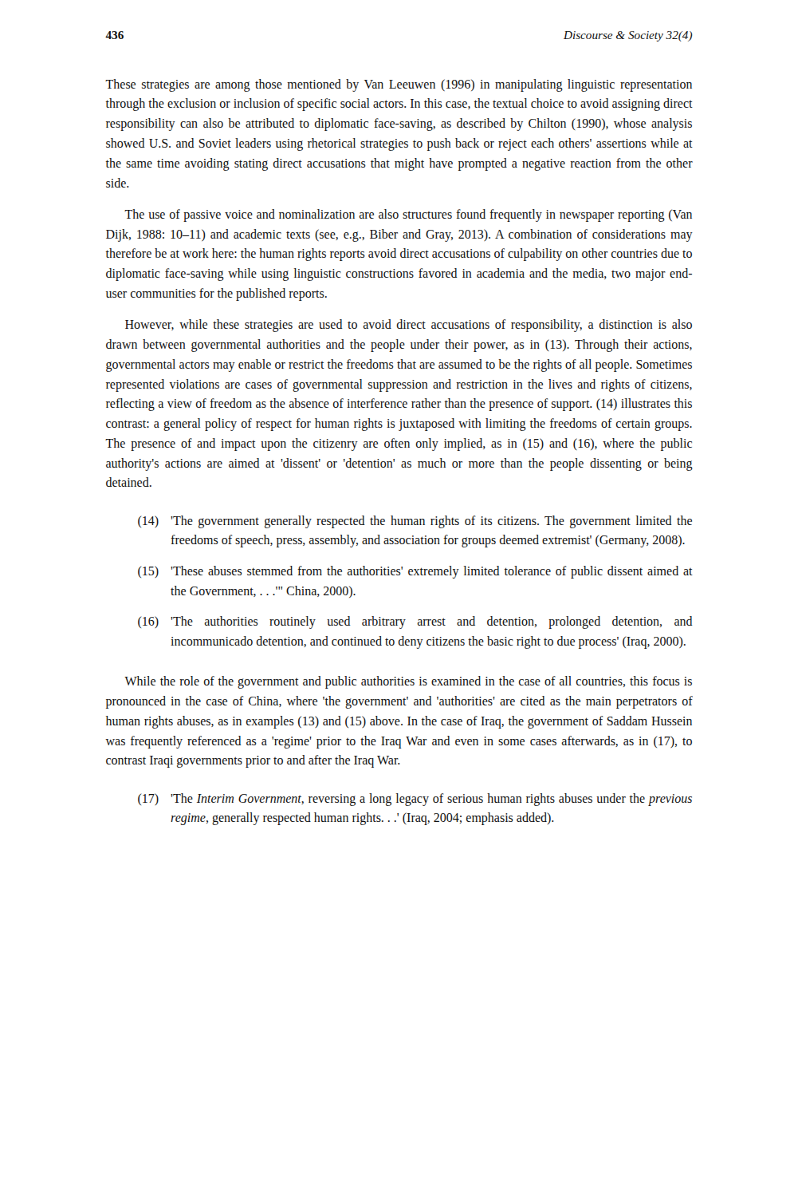436 Discourse & Society 32(4)
These strategies are among those mentioned by Van Leeuwen (1996) in manipulating linguistic representation through the exclusion or inclusion of specific social actors. In this case, the textual choice to avoid assigning direct responsibility can also be attributed to diplomatic face-saving, as described by Chilton (1990), whose analysis showed U.S. and Soviet leaders using rhetorical strategies to push back or reject each others' assertions while at the same time avoiding stating direct accusations that might have prompted a negative reaction from the other side.
The use of passive voice and nominalization are also structures found frequently in newspaper reporting (Van Dijk, 1988: 10–11) and academic texts (see, e.g., Biber and Gray, 2013). A combination of considerations may therefore be at work here: the human rights reports avoid direct accusations of culpability on other countries due to diplomatic face-saving while using linguistic constructions favored in academia and the media, two major end-user communities for the published reports.
However, while these strategies are used to avoid direct accusations of responsibility, a distinction is also drawn between governmental authorities and the people under their power, as in (13). Through their actions, governmental actors may enable or restrict the freedoms that are assumed to be the rights of all people. Sometimes represented violations are cases of governmental suppression and restriction in the lives and rights of citizens, reflecting a view of freedom as the absence of interference rather than the presence of support. (14) illustrates this contrast: a general policy of respect for human rights is juxtaposed with limiting the freedoms of certain groups. The presence of and impact upon the citizenry are often only implied, as in (15) and (16), where the public authority's actions are aimed at 'dissent' or 'detention' as much or more than the people dissenting or being detained.
(14)'The government generally respected the human rights of its citizens. The government limited the freedoms of speech, press, assembly, and association for groups deemed extremist' (Germany, 2008).
(15)'These abuses stemmed from the authorities' extremely limited tolerance of public dissent aimed at the Government, . . .'" China, 2000).
(16)'The authorities routinely used arbitrary arrest and detention, prolonged detention, and incommunicado detention, and continued to deny citizens the basic right to due process' (Iraq, 2000).
While the role of the government and public authorities is examined in the case of all countries, this focus is pronounced in the case of China, where 'the government' and 'authorities' are cited as the main perpetrators of human rights abuses, as in examples (13) and (15) above. In the case of Iraq, the government of Saddam Hussein was frequently referenced as a 'regime' prior to the Iraq War and even in some cases afterwards, as in (17), to contrast Iraqi governments prior to and after the Iraq War.
(17)'The Interim Government, reversing a long legacy of serious human rights abuses under the previous regime, generally respected human rights. . .' (Iraq, 2004; emphasis added).